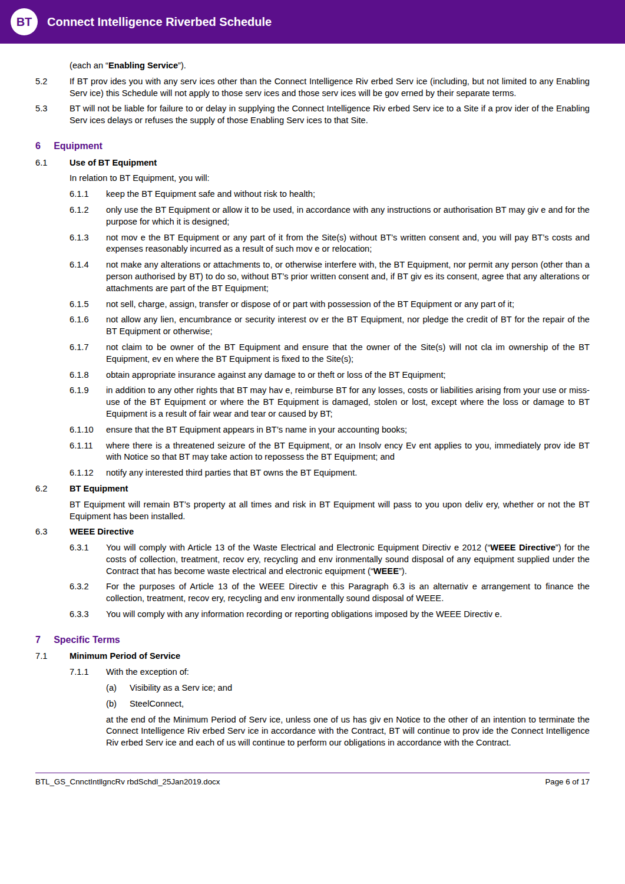BT
Connect Intelligence Riverbed Schedule
(each an “Enabling Service”).
5.2
If BT prov ides you with any serv ices other than the Connect Intelligence Riv erbed Serv ice (including, but not limited to any Enabling Serv ice) this Schedule will not apply to those serv ices and those serv ices will be gov erned by their separate terms.
5.3
BT will not be liable for failure to or delay in supplying the Connect Intelligence Riv erbed Serv ice to a Site if a prov ider of the Enabling Serv ices delays or refuses the supply of those Enabling Serv ices to that Site.
6 Equipment
6.1
Use of BT Equipment
In relation to BT Equipment, you will:
6.1.1
keep the BT Equipment safe and without risk to health;
6.1.2
only use the BT Equipment or allow it to be used, in accordance with any instructions or authorisation BT may giv e and for the purpose for which it is designed;
6.1.3
not mov e the BT Equipment or any part of it from the Site(s) without BT’s written consent and, you will pay BT’s costs and expenses reasonably incurred as a result of such mov e or relocation;
6.1.4
not make any alterations or attachments to, or otherwise interfere with, the BT Equipment, nor permit any person (other than a person authorised by BT) to do so, without BT’s prior written consent and, if BT giv es its consent, agree that any alterations or attachments are part of the BT Equipment;
6.1.5
not sell, charge, assign, transfer or dispose of or part with possession of the BT Equipment or any part of it;
6.1.6
not allow any lien, encumbrance or security interest ov er the BT Equipment, nor pledge the credit of BT for the repair of the BT Equipment or otherwise;
6.1.7
not claim to be owner of the BT Equipment and ensure that the owner of the Site(s) will not cla im ownership of the BT Equipment, ev en where the BT Equipment is fixed to the Site(s);
6.1.8
obtain appropriate insurance against any damage to or theft or loss of the BT Equipment;
6.1.9
in addition to any other rights that BT may hav e, reimburse BT for any losses, costs or liabilities arising from your use or miss-use of the BT Equipment or where the BT Equipment is damaged, stolen or lost, except where the loss or damage to BT Equipment is a result of fair wear and tear or caused by BT;
6.1.10
ensure that the BT Equipment appears in BT’s name in your accounting books;
6.1.11
where there is a threatened seizure of the BT Equipment, or an Insolv ency Ev ent applies to you, immediately prov ide BT with Notice so that BT may take action to repossess the BT Equipment; and
6.1.12
notify any interested third parties that BT owns the BT Equipment.
6.2
BT Equipment
BT Equipment will remain BT’s property at all times and risk in BT Equipment will pass to you upon deliv ery, whether or not the BT Equipment has been installed.
6.3
WEEE Directive
6.3.1
You will comply with Article 13 of the Waste Electrical and Electronic Equipment Directiv e 2012 (“WEEE Directive”) for the costs of collection, treatment, recov ery, recycling and env ironmentally sound disposal of any equipment supplied under the Contract that has become waste electrical and electronic equipment (“WEEE”).
6.3.2
For the purposes of Article 13 of the WEEE Directiv e this Paragraph 6.3 is an alternativ e arrangement to finance the collection, treatment, recov ery, recycling and env ironmentally sound disposal of WEEE.
6.3.3
You will comply with any information recording or reporting obligations imposed by the WEEE Directiv e.
7 Specific Terms
7.1
Minimum Period of Service
7.1.1
With the exception of:
(a)
Visibility as a Serv ice; and
(b)
SteelConnect,
at the end of the Minimum Period of Serv ice, unless one of us has giv en Notice to the other of an intention to terminate the Connect Intelligence Riv erbed Serv ice in accordance with the Contract, BT will continue to prov ide the Connect Intelligence Riv erbed Serv ice and each of us will continue to perform our obligations in accordance with the Contract.
BTL_GS_CnnctIntllgncRv rbdSchdl_25Jan2019.docx
Page 6 of 17